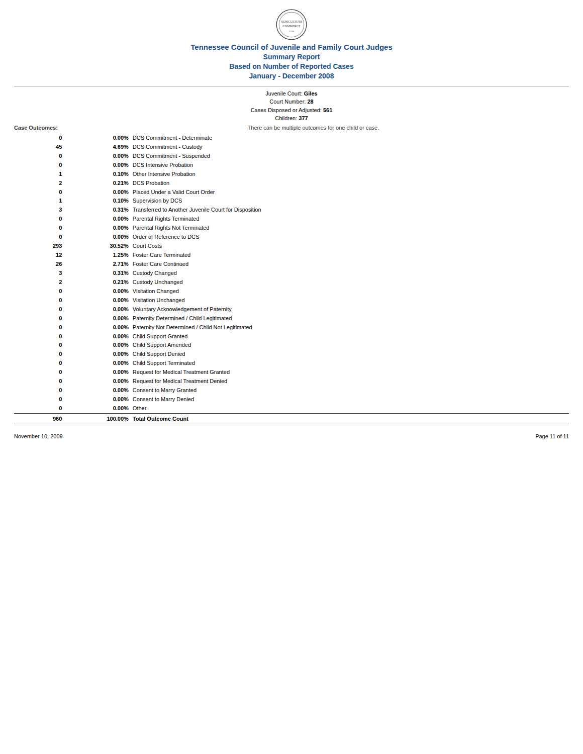Tennessee Council of Juvenile and Family Court Judges
Summary Report
Based on Number of Reported Cases
January - December 2008
Juvenile Court: Giles
Court Number: 28
Cases Disposed or Adjusted: 561
Children: 377
Case Outcomes:
There can be multiple outcomes for one child or case.
| 0 | 0.00% | DCS Commitment - Determinate |
| 45 | 4.69% | DCS Commitment - Custody |
| 0 | 0.00% | DCS Commitment - Suspended |
| 0 | 0.00% | DCS Intensive Probation |
| 1 | 0.10% | Other Intensive Probation |
| 2 | 0.21% | DCS Probation |
| 0 | 0.00% | Placed Under a Valid Court Order |
| 1 | 0.10% | Supervision by DCS |
| 3 | 0.31% | Transferred to Another Juvenile Court for Disposition |
| 0 | 0.00% | Parental Rights Terminated |
| 0 | 0.00% | Parental Rights Not Terminated |
| 0 | 0.00% | Order of Reference to DCS |
| 293 | 30.52% | Court Costs |
| 12 | 1.25% | Foster Care Terminated |
| 26 | 2.71% | Foster Care Continued |
| 3 | 0.31% | Custody Changed |
| 2 | 0.21% | Custody Unchanged |
| 0 | 0.00% | Visitation Changed |
| 0 | 0.00% | Visitation Unchanged |
| 0 | 0.00% | Voluntary Acknowledgement of Paternity |
| 0 | 0.00% | Paternity Determined / Child Legitimated |
| 0 | 0.00% | Paternity Not Determined / Child Not Legitimated |
| 0 | 0.00% | Child Support Granted |
| 0 | 0.00% | Child Support Amended |
| 0 | 0.00% | Child Support Denied |
| 0 | 0.00% | Child Support Terminated |
| 0 | 0.00% | Request for Medical Treatment Granted |
| 0 | 0.00% | Request for Medical Treatment Denied |
| 0 | 0.00% | Consent to Marry Granted |
| 0 | 0.00% | Consent to Marry Denied |
| 0 | 0.00% | Other |
| 960 | 100.00% | Total Outcome Count |
November 10, 2009
Page 11 of 11